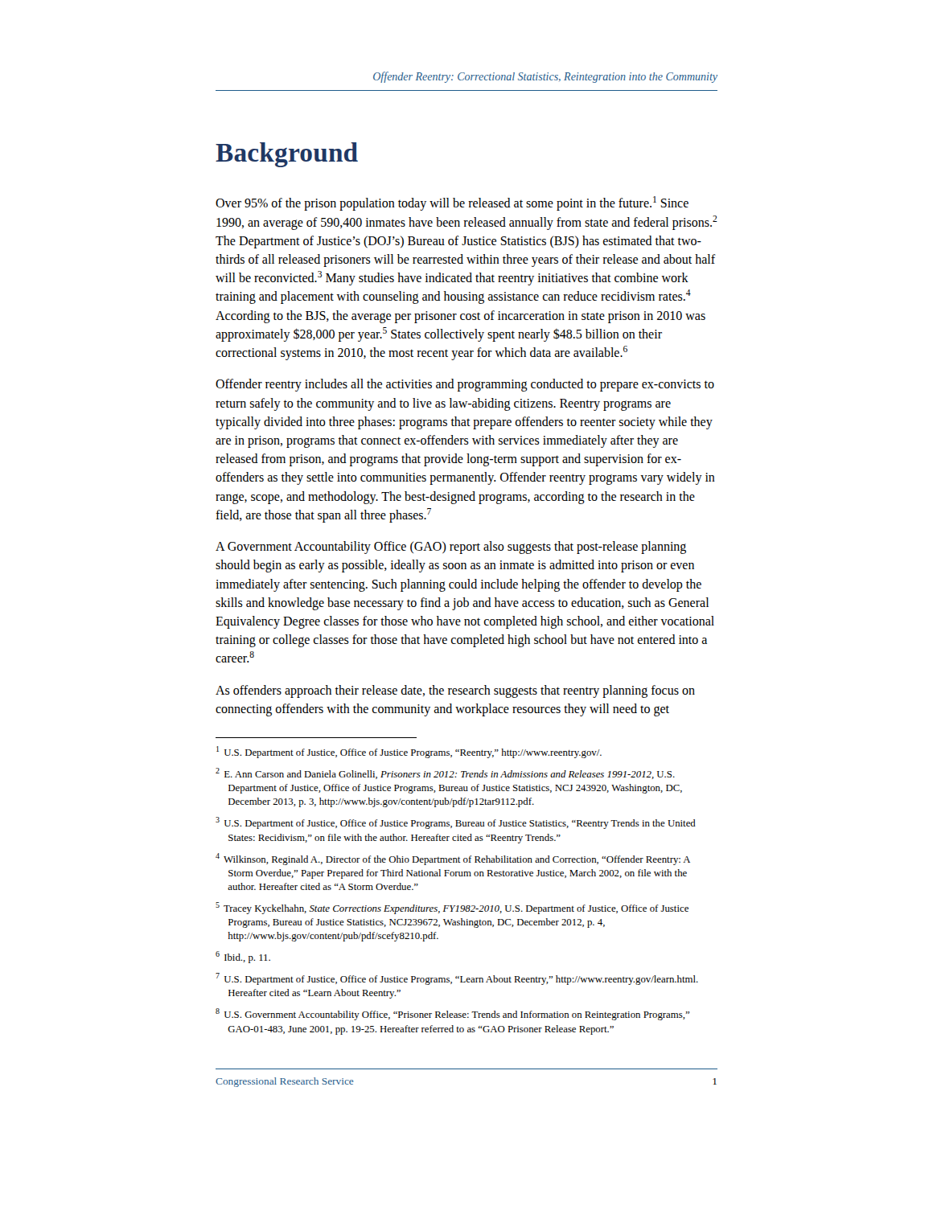Offender Reentry: Correctional Statistics, Reintegration into the Community
Background
Over 95% of the prison population today will be released at some point in the future.1 Since 1990, an average of 590,400 inmates have been released annually from state and federal prisons.2 The Department of Justice’s (DOJ’s) Bureau of Justice Statistics (BJS) has estimated that two-thirds of all released prisoners will be rearrested within three years of their release and about half will be reconvicted.3 Many studies have indicated that reentry initiatives that combine work training and placement with counseling and housing assistance can reduce recidivism rates.4 According to the BJS, the average per prisoner cost of incarceration in state prison in 2010 was approximately $28,000 per year.5 States collectively spent nearly $48.5 billion on their correctional systems in 2010, the most recent year for which data are available.6
Offender reentry includes all the activities and programming conducted to prepare ex-convicts to return safely to the community and to live as law-abiding citizens. Reentry programs are typically divided into three phases: programs that prepare offenders to reenter society while they are in prison, programs that connect ex-offenders with services immediately after they are released from prison, and programs that provide long-term support and supervision for ex-offenders as they settle into communities permanently. Offender reentry programs vary widely in range, scope, and methodology. The best-designed programs, according to the research in the field, are those that span all three phases.7
A Government Accountability Office (GAO) report also suggests that post-release planning should begin as early as possible, ideally as soon as an inmate is admitted into prison or even immediately after sentencing. Such planning could include helping the offender to develop the skills and knowledge base necessary to find a job and have access to education, such as General Equivalency Degree classes for those who have not completed high school, and either vocational training or college classes for those that have completed high school but have not entered into a career.8
As offenders approach their release date, the research suggests that reentry planning focus on connecting offenders with the community and workplace resources they will need to get
1 U.S. Department of Justice, Office of Justice Programs, “Reentry,” http://www.reentry.gov/.
2 E. Ann Carson and Daniela Golinelli, Prisoners in 2012: Trends in Admissions and Releases 1991-2012, U.S. Department of Justice, Office of Justice Programs, Bureau of Justice Statistics, NCJ 243920, Washington, DC, December 2013, p. 3, http://www.bjs.gov/content/pub/pdf/p12tar9112.pdf.
3 U.S. Department of Justice, Office of Justice Programs, Bureau of Justice Statistics, “Reentry Trends in the United States: Recidivism,” on file with the author. Hereafter cited as “Reentry Trends.”
4 Wilkinson, Reginald A., Director of the Ohio Department of Rehabilitation and Correction, “Offender Reentry: A Storm Overdue,” Paper Prepared for Third National Forum on Restorative Justice, March 2002, on file with the author. Hereafter cited as “A Storm Overdue.”
5 Tracey Kyckelhahn, State Corrections Expenditures, FY1982-2010, U.S. Department of Justice, Office of Justice Programs, Bureau of Justice Statistics, NCJ239672, Washington, DC, December 2012, p. 4, http://www.bjs.gov/content/pub/pdf/scefy8210.pdf.
6 Ibid., p. 11.
7 U.S. Department of Justice, Office of Justice Programs, “Learn About Reentry,” http://www.reentry.gov/learn.html. Hereafter cited as “Learn About Reentry.”
8 U.S. Government Accountability Office, “Prisoner Release: Trends and Information on Reintegration Programs,” GAO-01-483, June 2001, pp. 19-25. Hereafter referred to as “GAO Prisoner Release Report.”
Congressional Research Service 1